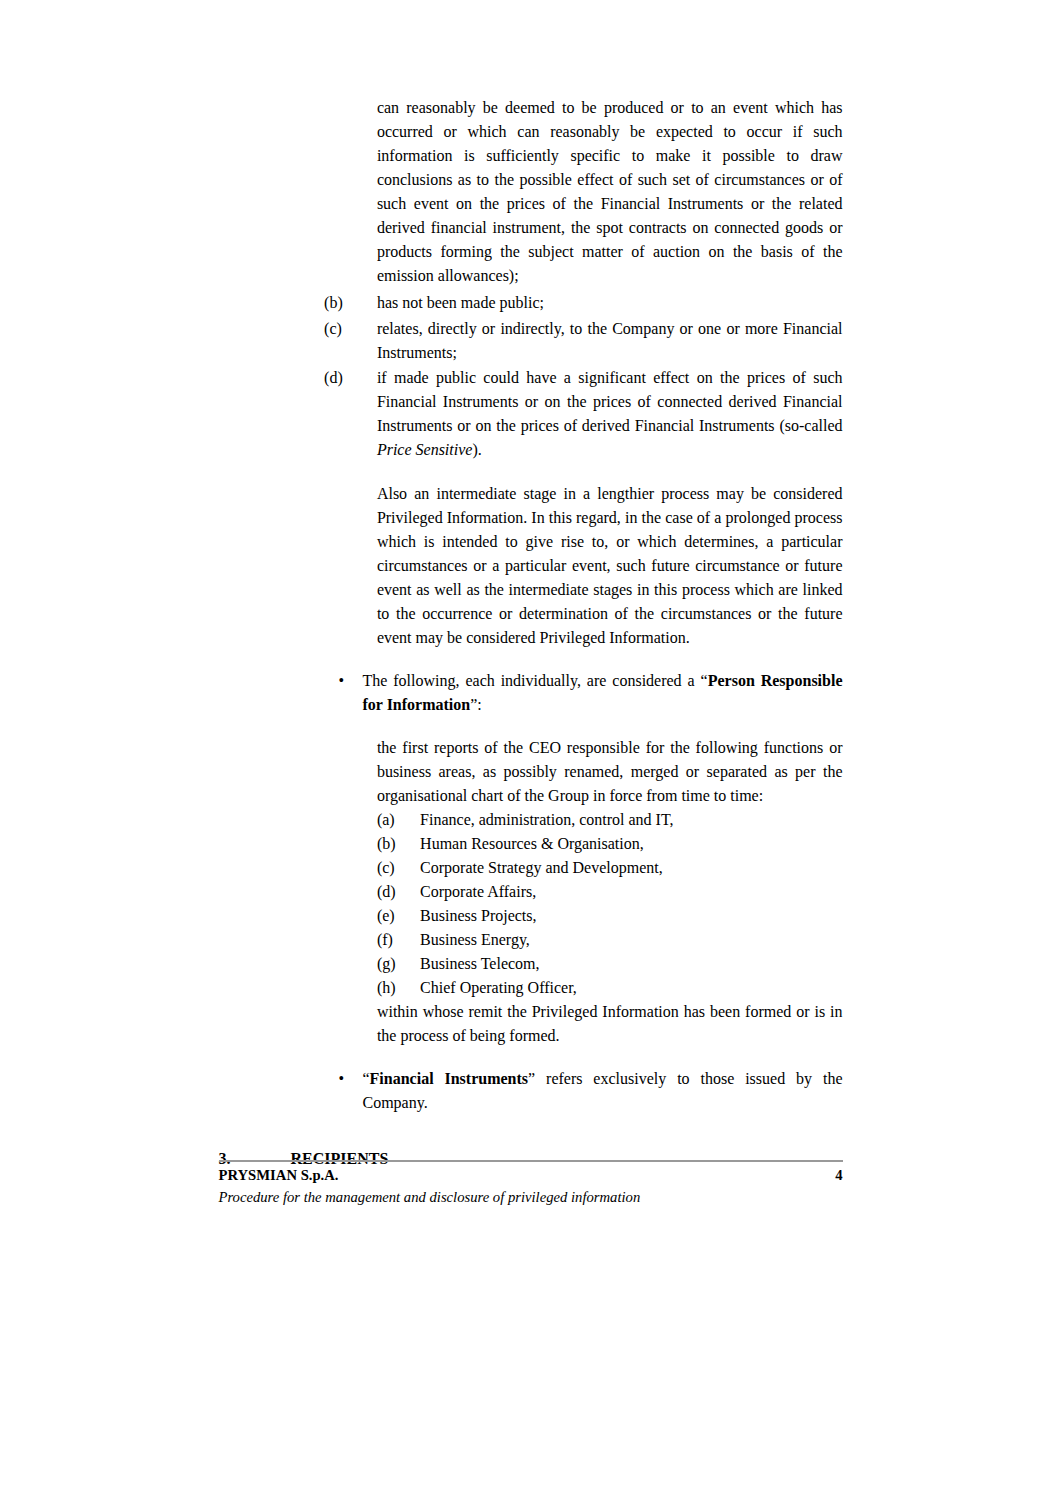can reasonably be deemed to be produced or to an event which has occurred or which can reasonably be expected to occur if such information is sufficiently specific to make it possible to draw conclusions as to the possible effect of such set of circumstances or of such event on the prices of the Financial Instruments or the related derived financial instrument, the spot contracts on connected goods or products forming the subject matter of auction on the basis of the emission allowances);
(b)
has not been made public;
(c)
relates, directly or indirectly, to the Company or one or more Financial Instruments;
(d)
if made public could have a significant effect on the prices of such Financial Instruments or on the prices of connected derived Financial Instruments or on the prices of derived Financial Instruments (so-called Price Sensitive).
Also an intermediate stage in a lengthier process may be considered Privileged Information. In this regard, in the case of a prolonged process which is intended to give rise to, or which determines, a particular circumstances or a particular event, such future circumstance or future event as well as the intermediate stages in this process which are linked to the occurrence or determination of the circumstances or the future event may be considered Privileged Information.
•
The following, each individually, are considered a “Person Responsible for Information”:
the first reports of the CEO responsible for the following functions or business areas, as possibly renamed, merged or separated as per the organisational chart of the Group in force from time to time:
(a)
Finance, administration, control and IT,
(b)
Human Resources & Organisation,
(c)
Corporate Strategy and Development,
(d)
Corporate Affairs,
(e)
Business Projects,
(f)
Business Energy,
(g)
Business Telecom,
(h)
Chief Operating Officer,
within whose remit the Privileged Information has been formed or is in the process of being formed.
•
“Financial Instruments” refers exclusively to those issued by the Company.
3.
RECIPIENTS
PRYSMIAN S.p.A. 4
Procedure for the management and disclosure of privileged information